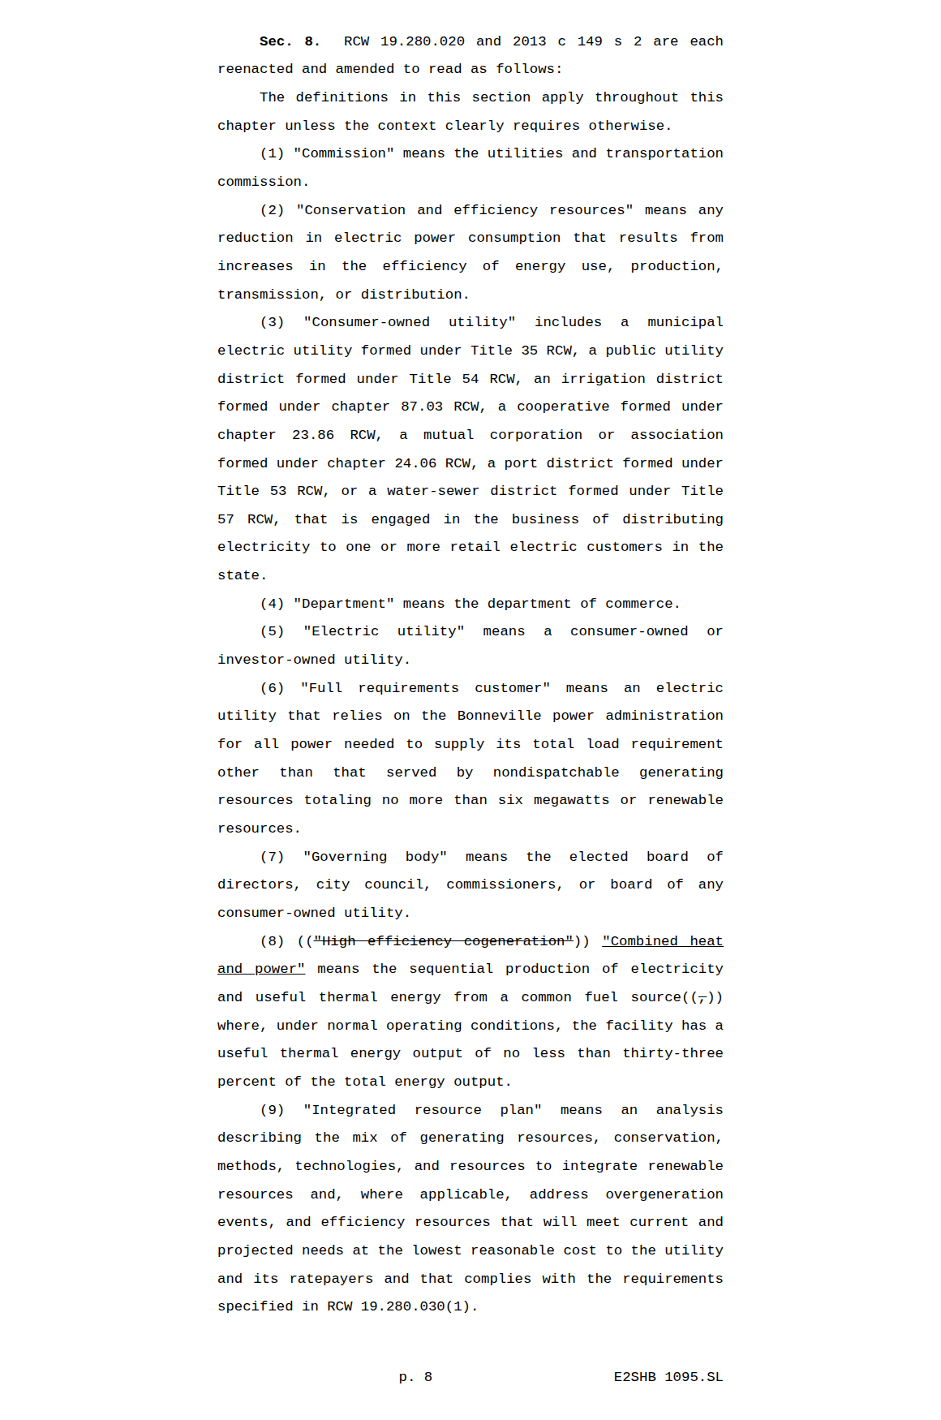Sec. 8. RCW 19.280.020 and 2013 c 149 s 2 are each reenacted and amended to read as follows:
The definitions in this section apply throughout this chapter unless the context clearly requires otherwise.
(1) "Commission" means the utilities and transportation commission.
(2) "Conservation and efficiency resources" means any reduction in electric power consumption that results from increases in the efficiency of energy use, production, transmission, or distribution.
(3) "Consumer-owned utility" includes a municipal electric utility formed under Title 35 RCW, a public utility district formed under Title 54 RCW, an irrigation district formed under chapter 87.03 RCW, a cooperative formed under chapter 23.86 RCW, a mutual corporation or association formed under chapter 24.06 RCW, a port district formed under Title 53 RCW, or a water-sewer district formed under Title 57 RCW, that is engaged in the business of distributing electricity to one or more retail electric customers in the state.
(4) "Department" means the department of commerce.
(5) "Electric utility" means a consumer-owned or investor-owned utility.
(6) "Full requirements customer" means an electric utility that relies on the Bonneville power administration for all power needed to supply its total load requirement other than that served by nondispatchable generating resources totaling no more than six megawatts or renewable resources.
(7) "Governing body" means the elected board of directors, city council, commissioners, or board of any consumer-owned utility.
(8) (("High efficiency cogeneration")) "Combined heat and power" means the sequential production of electricity and useful thermal energy from a common fuel source((,)) where, under normal operating conditions, the facility has a useful thermal energy output of no less than thirty-three percent of the total energy output.
(9) "Integrated resource plan" means an analysis describing the mix of generating resources, conservation, methods, technologies, and resources to integrate renewable resources and, where applicable, address overgeneration events, and efficiency resources that will meet current and projected needs at the lowest reasonable cost to the utility and its ratepayers and that complies with the requirements specified in RCW 19.280.030(1).
p. 8
E2SHB 1095.SL